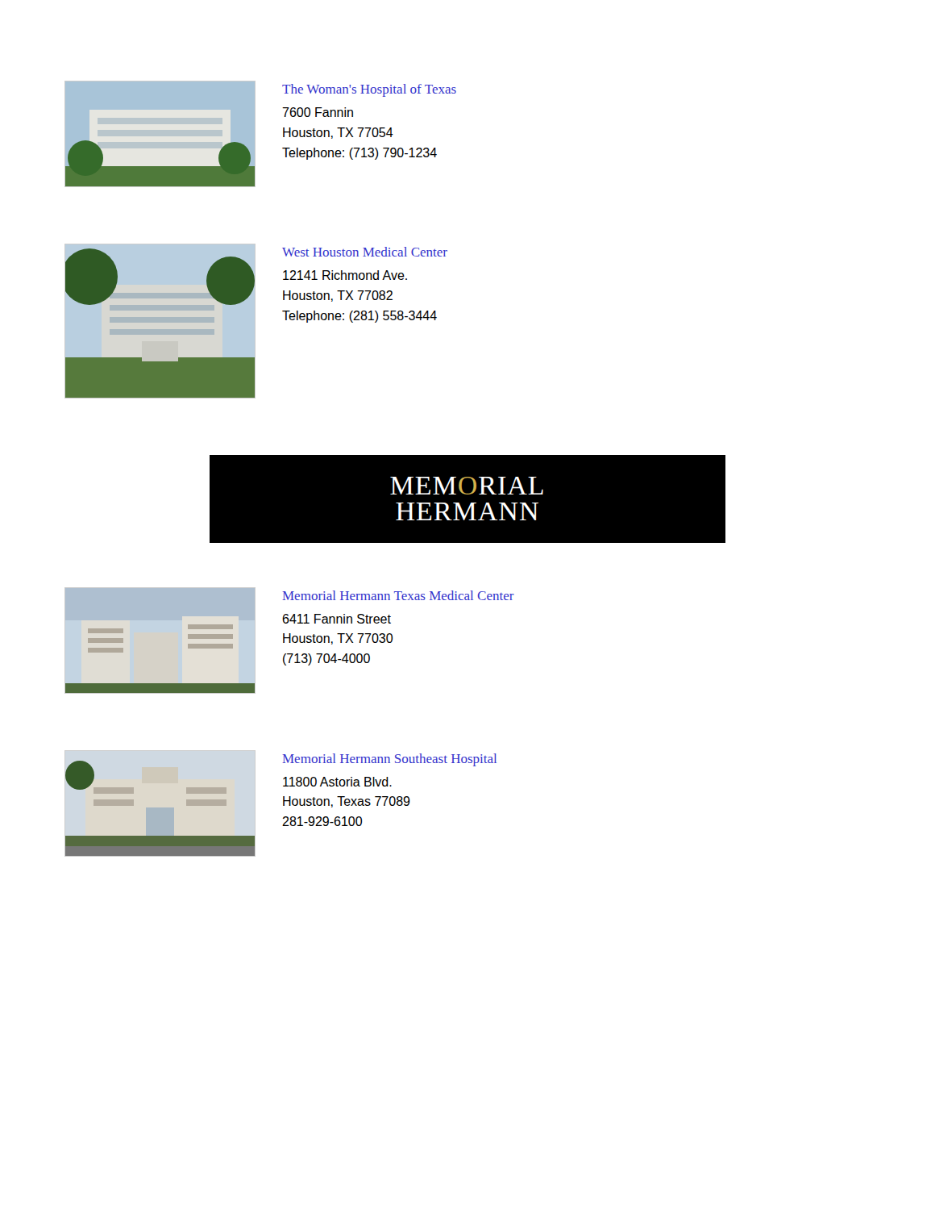The Woman's Hospital of Texas
7600 Fannin
Houston, TX 77054
Telephone: (713) 790-1234
West Houston Medical Center
12141 Richmond Ave.
Houston, TX 77082
Telephone: (281) 558-3444
MEMORIAL HERMANN
Memorial Hermann Texas Medical Center
6411 Fannin Street
Houston, TX 77030
(713) 704-4000
Memorial Hermann Southeast Hospital
11800 Astoria Blvd.
Houston, Texas 77089
281-929-6100